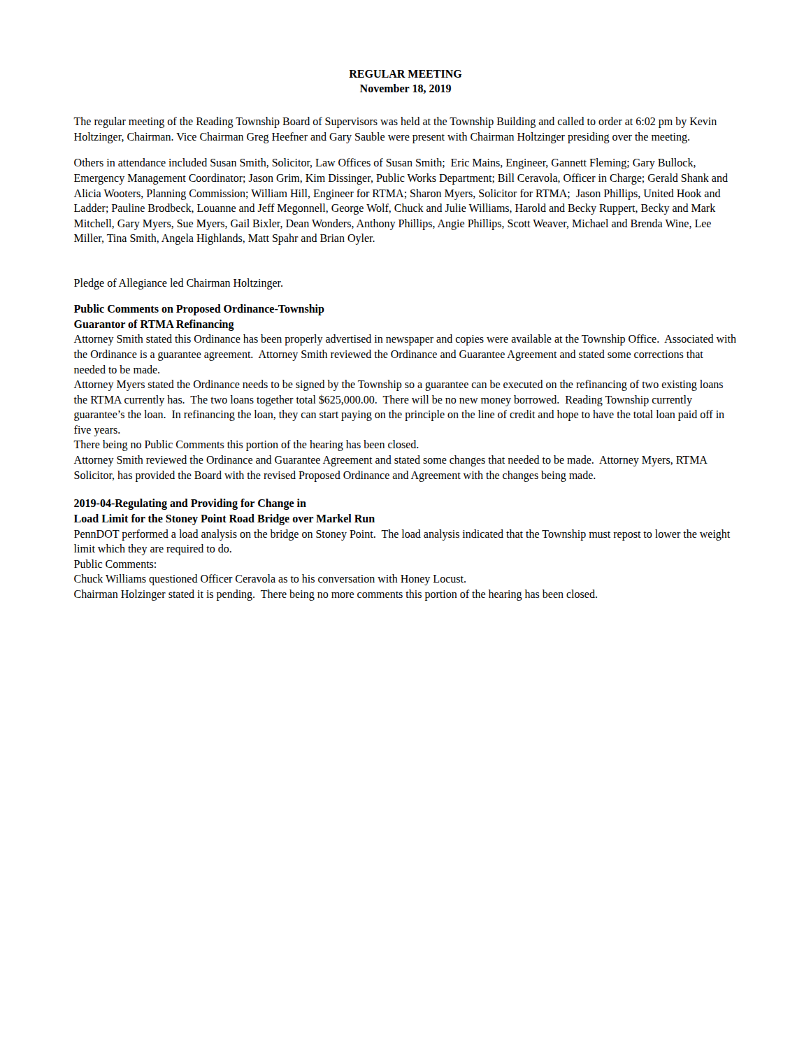REGULAR MEETINGNovember 18, 2019
The regular meeting of the Reading Township Board of Supervisors was held at the Township Building and called to order at 6:02 pm by Kevin Holtzinger, Chairman. Vice Chairman Greg Heefner and Gary Sauble were present with Chairman Holtzinger presiding over the meeting.
Others in attendance included Susan Smith, Solicitor, Law Offices of Susan Smith; Eric Mains, Engineer, Gannett Fleming; Gary Bullock, Emergency Management Coordinator; Jason Grim, Kim Dissinger, Public Works Department; Bill Ceravola, Officer in Charge; Gerald Shank and Alicia Wooters, Planning Commission; William Hill, Engineer for RTMA; Sharon Myers, Solicitor for RTMA; Jason Phillips, United Hook and Ladder; Pauline Brodbeck, Louanne and Jeff Megonnell, George Wolf, Chuck and Julie Williams, Harold and Becky Ruppert, Becky and Mark Mitchell, Gary Myers, Sue Myers, Gail Bixler, Dean Wonders, Anthony Phillips, Angie Phillips, Scott Weaver, Michael and Brenda Wine, Lee Miller, Tina Smith, Angela Highlands, Matt Spahr and Brian Oyler.
Pledge of Allegiance led Chairman Holtzinger.
Public Comments on Proposed Ordinance-Township
Guarantor of RTMA Refinancing
Attorney Smith stated this Ordinance has been properly advertised in newspaper and copies were available at the Township Office. Associated with the Ordinance is a guarantee agreement. Attorney Smith reviewed the Ordinance and Guarantee Agreement and stated some corrections that needed to be made.
Attorney Myers stated the Ordinance needs to be signed by the Township so a guarantee can be executed on the refinancing of two existing loans the RTMA currently has. The two loans together total $625,000.00. There will be no new money borrowed. Reading Township currently guarantee’s the loan. In refinancing the loan, they can start paying on the principle on the line of credit and hope to have the total loan paid off in five years.
There being no Public Comments this portion of the hearing has been closed.
Attorney Smith reviewed the Ordinance and Guarantee Agreement and stated some changes that needed to be made. Attorney Myers, RTMA Solicitor, has provided the Board with the revised Proposed Ordinance and Agreement with the changes being made.
2019-04-Regulating and Providing for Change in
Load Limit for the Stoney Point Road Bridge over Markel Run
PennDOT performed a load analysis on the bridge on Stoney Point. The load analysis indicated that the Township must repost to lower the weight limit which they are required to do.
Public Comments:
Chuck Williams questioned Officer Ceravola as to his conversation with Honey Locust.
Chairman Holzinger stated it is pending. There being no more comments this portion of the hearing has been closed.